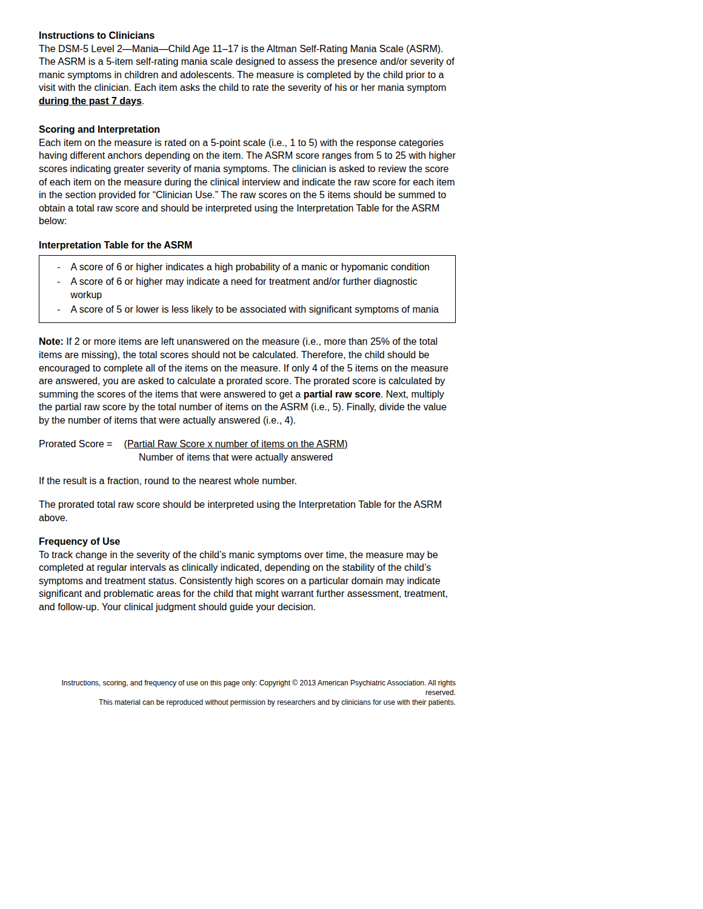Instructions to Clinicians
The DSM-5 Level 2—Mania—Child Age 11–17 is the Altman Self-Rating Mania Scale (ASRM). The ASRM is a 5-item self-rating mania scale designed to assess the presence and/or severity of manic symptoms in children and adolescents. The measure is completed by the child prior to a visit with the clinician. Each item asks the child to rate the severity of his or her mania symptom during the past 7 days.
Scoring and Interpretation
Each item on the measure is rated on a 5-point scale (i.e., 1 to 5) with the response categories having different anchors depending on the item. The ASRM score ranges from 5 to 25 with higher scores indicating greater severity of mania symptoms. The clinician is asked to review the score of each item on the measure during the clinical interview and indicate the raw score for each item in the section provided for “Clinician Use.” The raw scores on the 5 items should be summed to obtain a total raw score and should be interpreted using the Interpretation Table for the ASRM below:
Interpretation Table for the ASRM
A score of 6 or higher indicates a high probability of a manic or hypomanic condition
A score of 6 or higher may indicate a need for treatment and/or further diagnostic workup
A score of 5 or lower is less likely to be associated with significant symptoms of mania
Note: If 2 or more items are left unanswered on the measure (i.e., more than 25% of the total items are missing), the total scores should not be calculated. Therefore, the child should be encouraged to complete all of the items on the measure. If only 4 of the 5 items on the measure are answered, you are asked to calculate a prorated score. The prorated score is calculated by summing the scores of the items that were answered to get a partial raw score. Next, multiply the partial raw score by the total number of items on the ASRM (i.e., 5). Finally, divide the value by the number of items that were actually answered (i.e., 4).
Prorated Score =
(Partial Raw Score x number of items on the ASRM)
Number of items that were actually answered
If the result is a fraction, round to the nearest whole number.
The prorated total raw score should be interpreted using the Interpretation Table for the ASRM above.
Frequency of Use
To track change in the severity of the child’s manic symptoms over time, the measure may be completed at regular intervals as clinically indicated, depending on the stability of the child’s symptoms and treatment status. Consistently high scores on a particular domain may indicate significant and problematic areas for the child that might warrant further assessment, treatment, and follow-up. Your clinical judgment should guide your decision.
Instructions, scoring, and frequency of use on this page only: Copyright © 2013 American Psychiatric Association. All rights reserved.
This material can be reproduced without permission by researchers and by clinicians for use with their patients.